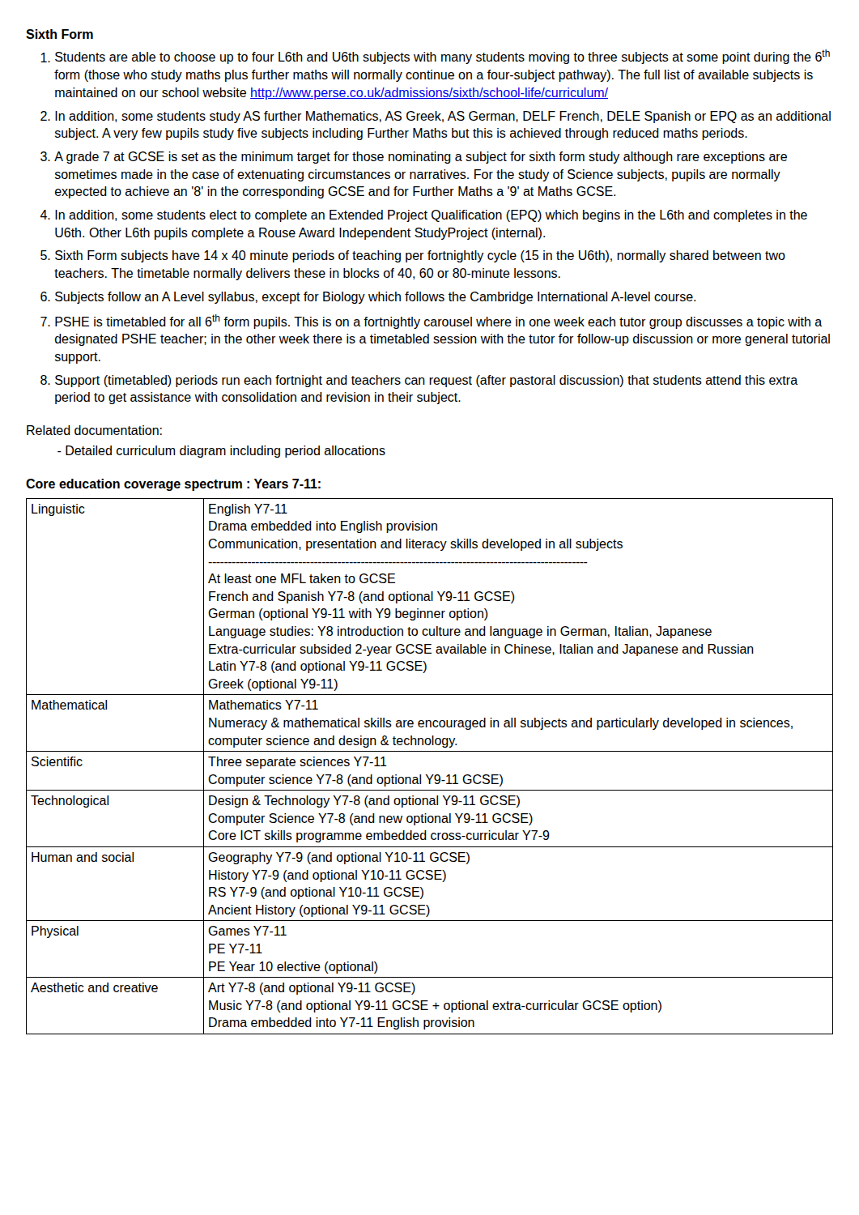Sixth Form
Students are able to choose up to four L6th and U6th subjects with many students moving to three subjects at some point during the 6th form (those who study maths plus further maths will normally continue on a four-subject pathway). The full list of available subjects is maintained on our school website http://www.perse.co.uk/admissions/sixth/school-life/curriculum/
In addition, some students study AS further Mathematics, AS Greek, AS German, DELF French, DELE Spanish or EPQ as an additional subject. A very few pupils study five subjects including Further Maths but this is achieved through reduced maths periods.
A grade 7 at GCSE is set as the minimum target for those nominating a subject for sixth form study although rare exceptions are sometimes made in the case of extenuating circumstances or narratives. For the study of Science subjects, pupils are normally expected to achieve an '8' in the corresponding GCSE and for Further Maths a '9' at Maths GCSE.
In addition, some students elect to complete an Extended Project Qualification (EPQ) which begins in the L6th and completes in the U6th. Other L6th pupils complete a Rouse Award Independent StudyProject (internal).
Sixth Form subjects have 14 x 40 minute periods of teaching per fortnightly cycle (15 in the U6th), normally shared between two teachers. The timetable normally delivers these in blocks of 40, 60 or 80-minute lessons.
Subjects follow an A Level syllabus, except for Biology which follows the Cambridge International A-level course.
PSHE is timetabled for all 6th form pupils. This is on a fortnightly carousel where in one week each tutor group discusses a topic with a designated PSHE teacher; in the other week there is a timetabled session with the tutor for follow-up discussion or more general tutorial support.
Support (timetabled) periods run each fortnight and teachers can request (after pastoral discussion) that students attend this extra period to get assistance with consolidation and revision in their subject.
Related documentation:
Detailed curriculum diagram including period allocations
Core education coverage spectrum : Years 7-11:
| Linguistic | English Y7-11 Drama embedded into English provision Communication, presentation and literacy skills developed in all subjects ------------------------------------------------------------------------------------------------- At least one MFL taken to GCSE French and Spanish Y7-8 (and optional Y9-11 GCSE) German (optional Y9-11 with Y9 beginner option) Language studies: Y8 introduction to culture and language in German, Italian, Japanese Extra-curricular subsided 2-year GCSE available in Chinese, Italian and Japanese and Russian Latin Y7-8 (and optional Y9-11 GCSE) Greek (optional Y9-11) |
| Mathematical | Mathematics Y7-11 Numeracy & mathematical skills are encouraged in all subjects and particularly developed in sciences, computer science and design & technology. |
| Scientific | Three separate sciences Y7-11 Computer science Y7-8 (and optional Y9-11 GCSE) |
| Technological | Design & Technology Y7-8 (and optional Y9-11 GCSE) Computer Science Y7-8 (and new optional Y9-11 GCSE) Core ICT skills programme embedded cross-curricular Y7-9 |
| Human and social | Geography Y7-9 (and optional Y10-11 GCSE) History Y7-9 (and optional Y10-11 GCSE) RS Y7-9 (and optional Y10-11 GCSE) Ancient History (optional Y9-11 GCSE) |
| Physical | Games Y7-11 PE Y7-11 PE Year 10 elective (optional) |
| Aesthetic and creative | Art Y7-8 (and optional Y9-11 GCSE) Music Y7-8 (and optional Y9-11 GCSE + optional extra-curricular GCSE option) Drama embedded into Y7-11 English provision |